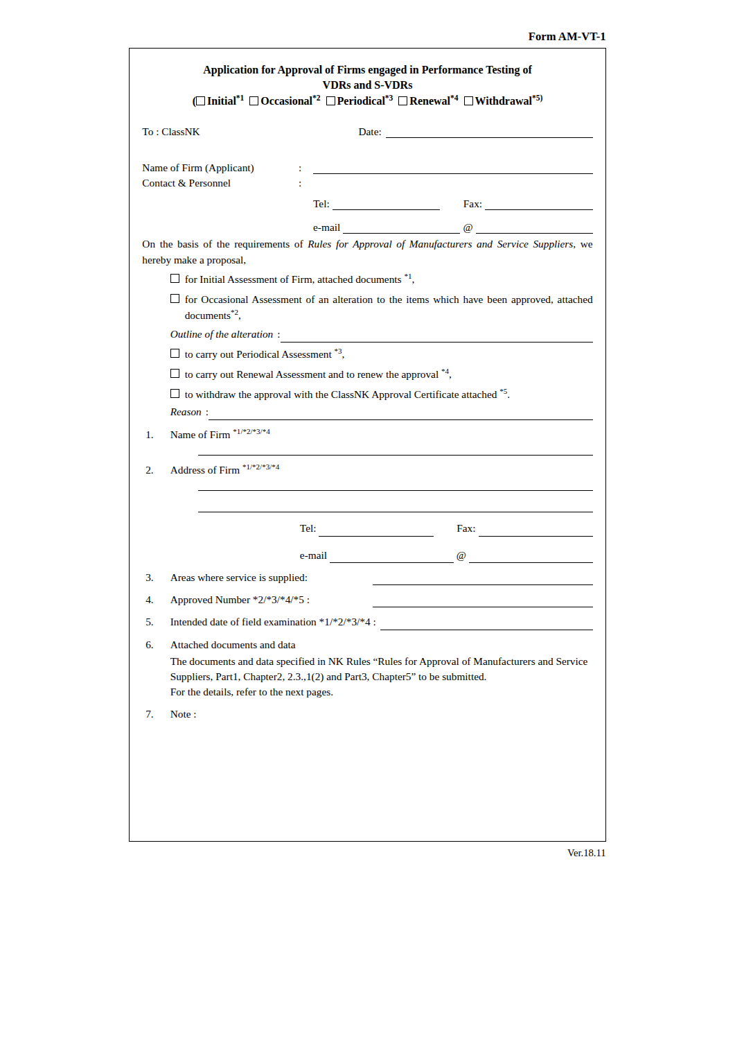Form AM-VT-1
Application for Approval of Firms engaged in Performance Testing of
VDRs and S-VDRs
( Initial*1 Occasional*2 Periodical*3 Renewal*4 Withdrawal*5)
To : ClassNK
Date:
Name of Firm (Applicant)
:
Contact & Personnel
:
Tel:
Fax:
e-mail
@
On the basis of the requirements of Rules for Approval of Manufacturers and Service Suppliers, we hereby make a proposal,
for Initial Assessment of Firm, attached documents *1,
for Occasional Assessment of an alteration to the items which have been approved, attached documents*2,
Outline of the alteration:
to carry out Periodical Assessment *3,
to carry out Renewal Assessment and to renew the approval *4,
to withdraw the approval with the ClassNK Approval Certificate attached *5.
Reason:
Name of Firm *1/*2/*3/*4
Address of Firm *1/*2/*3/*4
Tel:
Fax:
e-mail
@
Areas where service is supplied:
Approved Number *2/*3/*4/*5 :
Intended date of field examination *1/*2/*3/*4 :
Attached documents and data
The documents and data specified in NK Rules “Rules for Approval of Manufacturers and Service Suppliers, Part1, Chapter2, 2.3.,1(2) and Part3, Chapter5” to be submitted.
For the details, refer to the next pages.
Note :
Ver.18.11